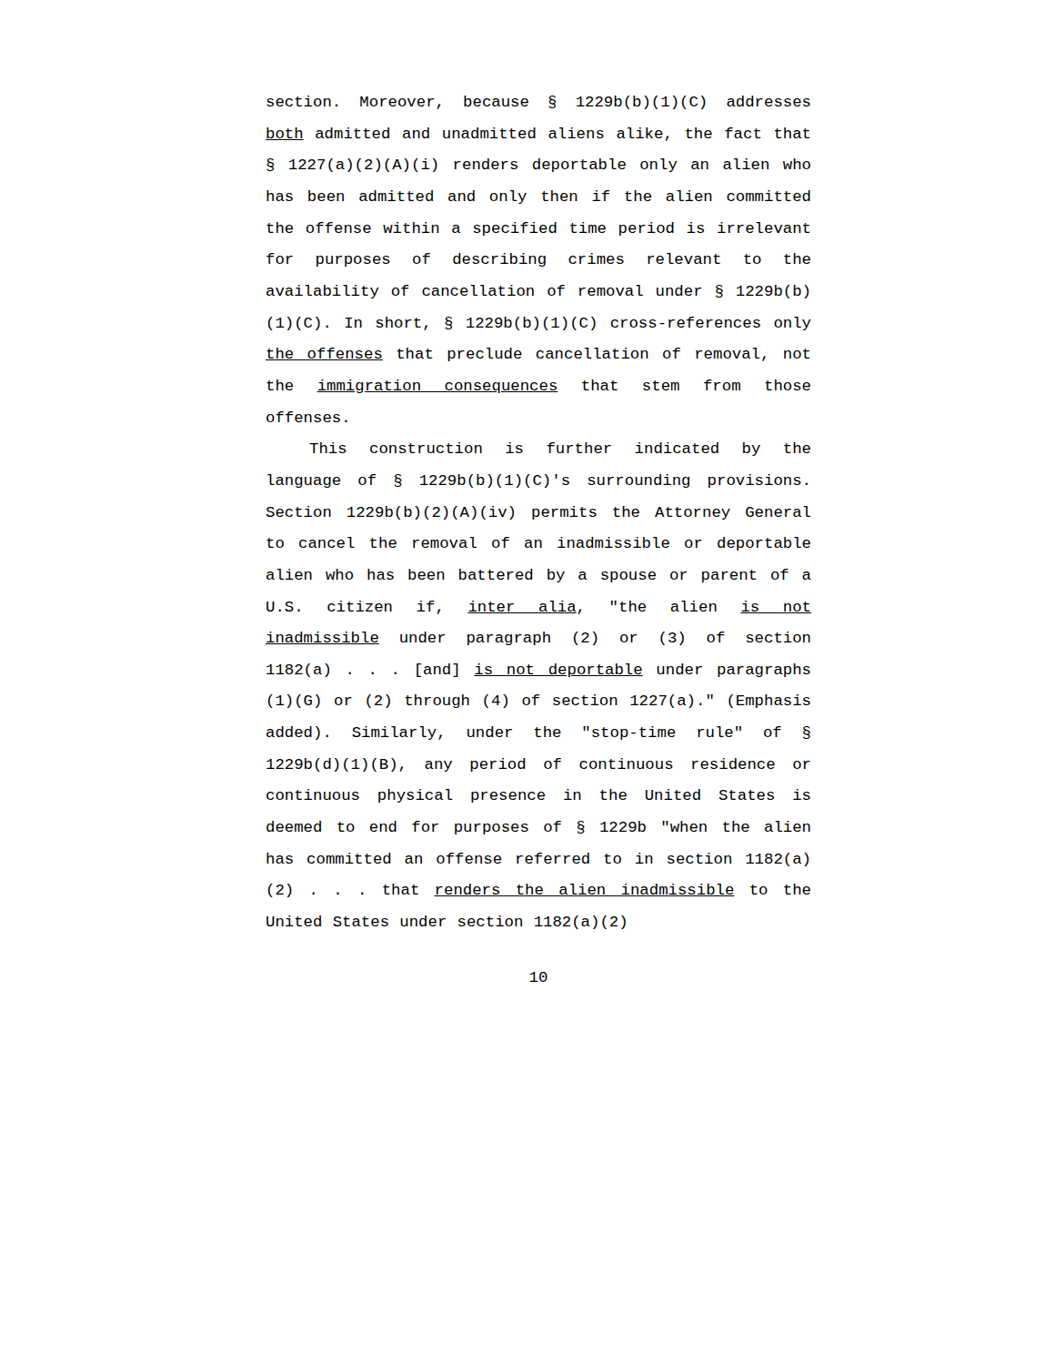section. Moreover, because § 1229b(b)(1)(C) addresses both admitted and unadmitted aliens alike, the fact that § 1227(a)(2)(A)(i) renders deportable only an alien who has been admitted and only then if the alien committed the offense within a specified time period is irrelevant for purposes of describing crimes relevant to the availability of cancellation of removal under § 1229b(b)(1)(C). In short, § 1229b(b)(1)(C) cross-references only the offenses that preclude cancellation of removal, not the immigration consequences that stem from those offenses.
This construction is further indicated by the language of § 1229b(b)(1)(C)'s surrounding provisions. Section 1229b(b)(2)(A)(iv) permits the Attorney General to cancel the removal of an inadmissible or deportable alien who has been battered by a spouse or parent of a U.S. citizen if, inter alia, "the alien is not inadmissible under paragraph (2) or (3) of section 1182(a) . . . [and] is not deportable under paragraphs (1)(G) or (2) through (4) of section 1227(a)." (Emphasis added). Similarly, under the "stop-time rule" of § 1229b(d)(1)(B), any period of continuous residence or continuous physical presence in the United States is deemed to end for purposes of § 1229b "when the alien has committed an offense referred to in section 1182(a)(2) . . . that renders the alien inadmissible to the United States under section 1182(a)(2)
10